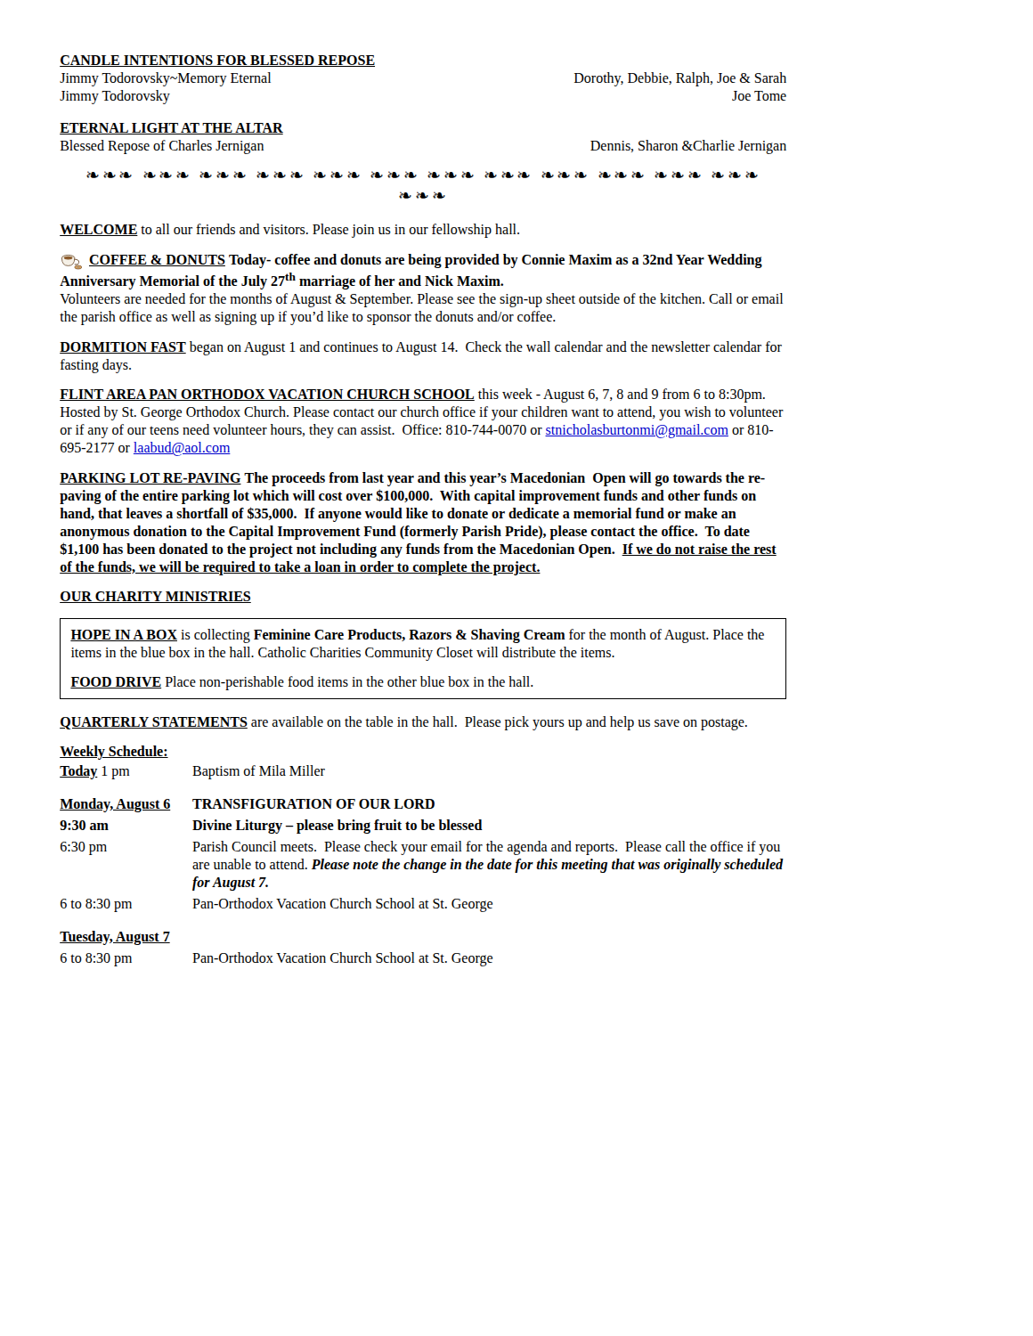CANDLE INTENTIONS FOR BLESSED REPOSE
Jimmy Todorovsky~Memory Eternal Dorothy, Debbie, Ralph, Joe & Sarah
Jimmy Todorovsky Joe Tome
ETERNAL LIGHT AT THE ALTAR
Blessed Repose of Charles Jernigan Dennis, Sharon &Charlie Jernigan
❧❧❧ ❧❧❧ ❧❧❧ ❧❧❧ ❧❧❧ ❧❧❧ ❧❧❧ ❧❧❧ ❧❧❧ ❧❧❧ ❧❧❧ ❧❧❧ ❧❧❧
WELCOME to all our friends and visitors. Please join us in our fellowship hall.
COFFEE & DONUTS Today- coffee and donuts are being provided by Connie Maxim as a 32nd Year Wedding Anniversary Memorial of the July 27th marriage of her and Nick Maxim.
Volunteers are needed for the months of August & September. Please see the sign-up sheet outside of the kitchen. Call or email the parish office as well as signing up if you’d like to sponsor the donuts and/or coffee.
DORMITION FAST began on August 1 and continues to August 14. Check the wall calendar and the newsletter calendar for fasting days.
FLINT AREA PAN ORTHODOX VACATION CHURCH SCHOOL this week - August 6, 7, 8 and 9 from 6 to 8:30pm. Hosted by St. George Orthodox Church. Please contact our church office if your children want to attend, you wish to volunteer or if any of our teens need volunteer hours, they can assist. Office: 810-744-0070 or stnicholasburtonmi@gmail.com or 810-695-2177 or laabud@aol.com
PARKING LOT RE-PAVING The proceeds from last year and this year’s Macedonian Open will go towards the re-paving of the entire parking lot which will cost over $100,000. With capital improvement funds and other funds on hand, that leaves a shortfall of $35,000. If anyone would like to donate or dedicate a memorial fund or make an anonymous donation to the Capital Improvement Fund (formerly Parish Pride), please contact the office. To date $1,100 has been donated to the project not including any funds from the Macedonian Open. If we do not raise the rest of the funds, we will be required to take a loan in order to complete the project.
OUR CHARITY MINISTRIES
HOPE IN A BOX is collecting Feminine Care Products, Razors & Shaving Cream for the month of August. Place the items in the blue box in the hall. Catholic Charities Community Closet will distribute the items.
FOOD DRIVE Place non-perishable food items in the other blue box in the hall.
QUARTERLY STATEMENTS are available on the table in the hall. Please pick yours up and help us save on postage.
Weekly Schedule:
| Today 1 pm | Baptism of Mila Miller |
| Monday, August 6 | TRANSFIGURATION OF OUR LORD |
| 9:30 am | Divine Liturgy – please bring fruit to be blessed |
| 6:30 pm | Parish Council meets. Please check your email for the agenda and reports. Please call the office if you are unable to attend. Please note the change in the date for this meeting that was originally scheduled for August 7. |
| 6 to 8:30 pm | Pan-Orthodox Vacation Church School at St. George |
| Tuesday, August 7 | |
| 6 to 8:30 pm | Pan-Orthodox Vacation Church School at St. George |